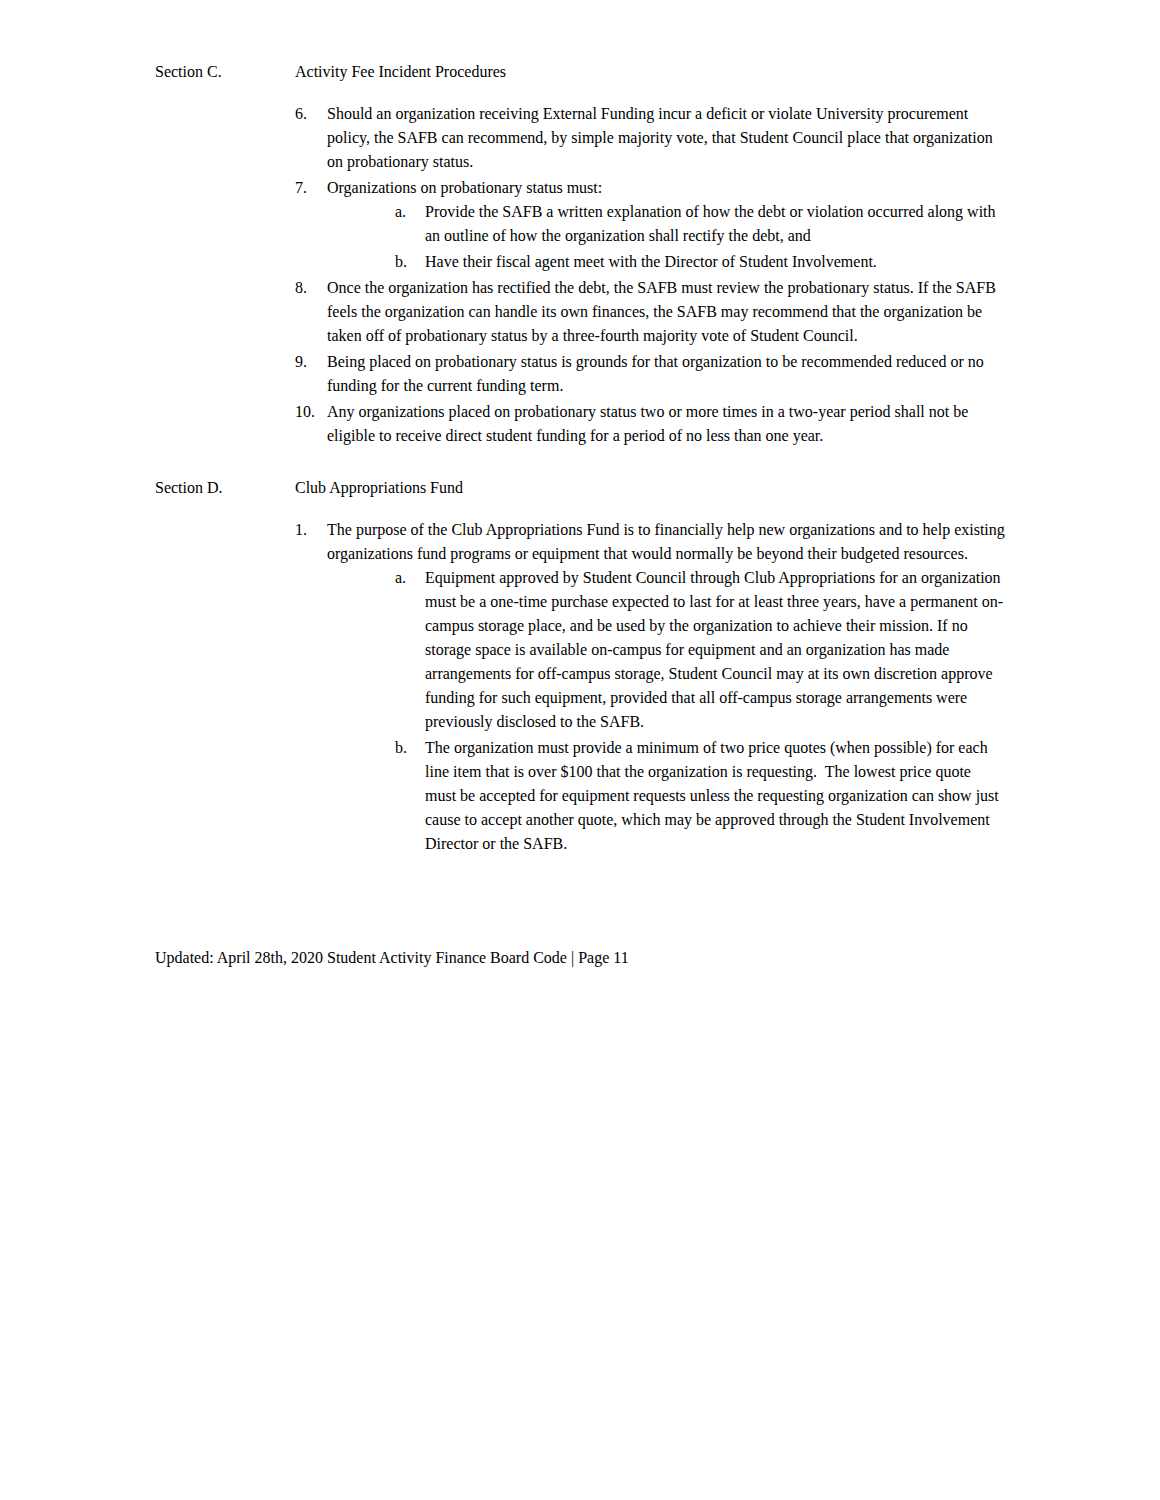Section C.
Activity Fee Incident Procedures
6. Should an organization receiving External Funding incur a deficit or violate University procurement policy, the SAFB can recommend, by simple majority vote, that Student Council place that organization on probationary status.
7. Organizations on probationary status must:
a. Provide the SAFB a written explanation of how the debt or violation occurred along with an outline of how the organization shall rectify the debt, and
b. Have their fiscal agent meet with the Director of Student Involvement.
8. Once the organization has rectified the debt, the SAFB must review the probationary status. If the SAFB feels the organization can handle its own finances, the SAFB may recommend that the organization be taken off of probationary status by a three-fourth majority vote of Student Council.
9. Being placed on probationary status is grounds for that organization to be recommended reduced or no funding for the current funding term.
10. Any organizations placed on probationary status two or more times in a two-year period shall not be eligible to receive direct student funding for a period of no less than one year.
Section D.
Club Appropriations Fund
1. The purpose of the Club Appropriations Fund is to financially help new organizations and to help existing organizations fund programs or equipment that would normally be beyond their budgeted resources.
a. Equipment approved by Student Council through Club Appropriations for an organization must be a one-time purchase expected to last for at least three years, have a permanent on-campus storage place, and be used by the organization to achieve their mission. If no storage space is available on-campus for equipment and an organization has made arrangements for off-campus storage, Student Council may at its own discretion approve funding for such equipment, provided that all off-campus storage arrangements were previously disclosed to the SAFB.
b. The organization must provide a minimum of two price quotes (when possible) for each line item that is over $100 that the organization is requesting. The lowest price quote must be accepted for equipment requests unless the requesting organization can show just cause to accept another quote, which may be approved through the Student Involvement Director or the SAFB.
Updated: April 28th, 2020 Student Activity Finance Board Code | Page 11